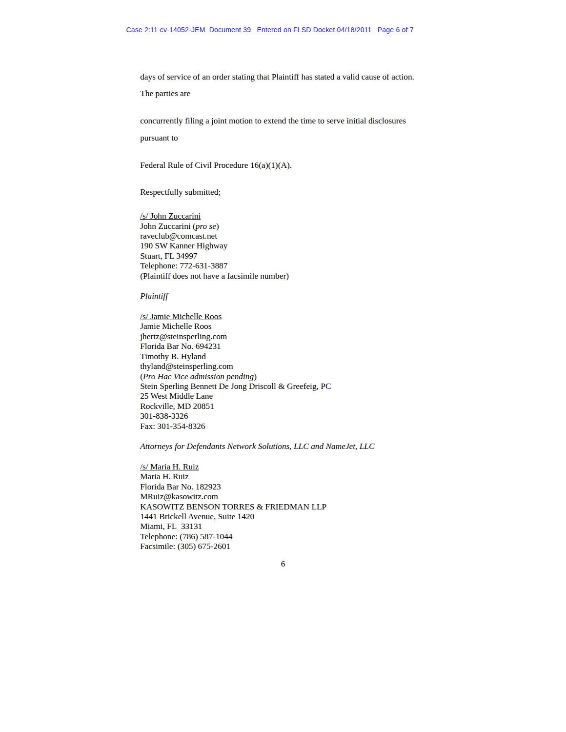Case 2:11-cv-14052-JEM Document 39 Entered on FLSD Docket 04/18/2011 Page 6 of 7
days of service of an order stating that Plaintiff has stated a valid cause of action. The parties are
concurrently filing a joint motion to extend the time to serve initial disclosures pursuant to
Federal Rule of Civil Procedure 16(a)(1)(A).
Respectfully submitted;
/s/ John Zuccarini
John Zuccarini (pro se)
raveclub@comcast.net
190 SW Kanner Highway
Stuart, FL 34997
Telephone: 772-631-3887
(Plaintiff does not have a facsimile number)
Plaintiff
/s/ Jamie Michelle Roos
Jamie Michelle Roos
jhertz@steinsperling.com
Florida Bar No. 694231
Timothy B. Hyland
thyland@steinsperling.com
(Pro Hac Vice admission pending)
Stein Sperling Bennett De Jong Driscoll & Greefeig, PC
25 West Middle Lane
Rockville, MD 20851
301-838-3326
Fax: 301-354-8326
Attorneys for Defendants Network Solutions, LLC and NameJet, LLC
/s/ Maria H. Ruiz
Maria H. Ruiz
Florida Bar No. 182923
MRuiz@kasowitz.com
KASOWITZ BENSON TORRES & FRIEDMAN LLP
1441 Brickell Avenue, Suite 1420
Miami, FL 33131
Telephone: (786) 587-1044
Facsimile: (305) 675-2601
6